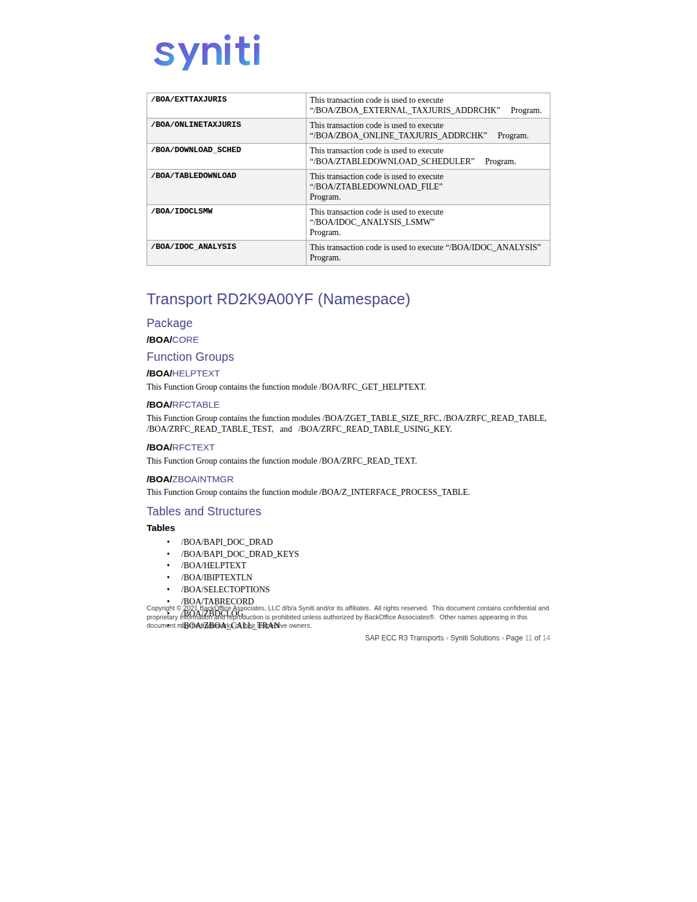| /BOA/EXTTAXJURIS | This transaction code is used to execute “/BOA/ZBOA_EXTERNAL_TAXJURIS_ADDRCHK” Program. |
| /BOA/ONLINETAXJURIS | This transaction code is used to execute “/BOA/ZBOA_ONLINE_TAXJURIS_ADDRCHK” Program. |
| /BOA/DOWNLOAD_SCHED | This transaction code is used to execute “/BOA/ZTABLEDOWNLOAD_SCHEDULER” Program. |
| /BOA/TABLEDOWNLOAD | This transaction code is used to execute “/BOA/ZTABLEDOWNLOAD_FILE” Program. |
| /BOA/IDOCLSMW | This transaction code is used to execute “/BOA/IDOC_ANALYSIS_LSMW” Program. |
| /BOA/IDOC_ANALYSIS | This transaction code is used to execute “/BOA/IDOC_ANALYSIS” Program. |
Transport RD2K9A00YF (Namespace)
Package
/BOA/CORE
Function Groups
/BOA/HELPTEXT
This Function Group contains the function module /BOA/RFC_GET_HELPTEXT.
/BOA/RFCTABLE
This Function Group contains the function modules /BOA/ZGET_TABLE_SIZE_RFC, /BOA/ZRFC_READ_TABLE, /BOA/ZRFC_READ_TABLE_TEST, and /BOA/ZRFC_READ_TABLE_USING_KEY.
/BOA/RFCTEXT
This Function Group contains the function module /BOA/ZRFC_READ_TEXT.
/BOA/ZBOAINTMGR
This Function Group contains the function module /BOA/Z_INTERFACE_PROCESS_TABLE.
Tables and Structures
Tables
/BOA/BAPI_DOC_DRAD
/BOA/BAPI_DOC_DRAD_KEYS
/BOA/HELPTEXT
/BOA/IBIPTEXTLN
/BOA/SELECTOPTIONS
/BOA/TABRECORD
/BOA/ZBDCLOG
/BOA/ZBOA_CALL_TRAN
Copyright © 2021 BackOffice Associates, LLC d/b/a Syniti and/or its affiliates. All rights reserved. This document contains confidential and proprietary information and reproduction is prohibited unless authorized by BackOffice Associates®. Other names appearing in this document may be trademarks of their respective owners.
SAP ECC R3 Transports › Syniti Solutions › Page 11 of 14